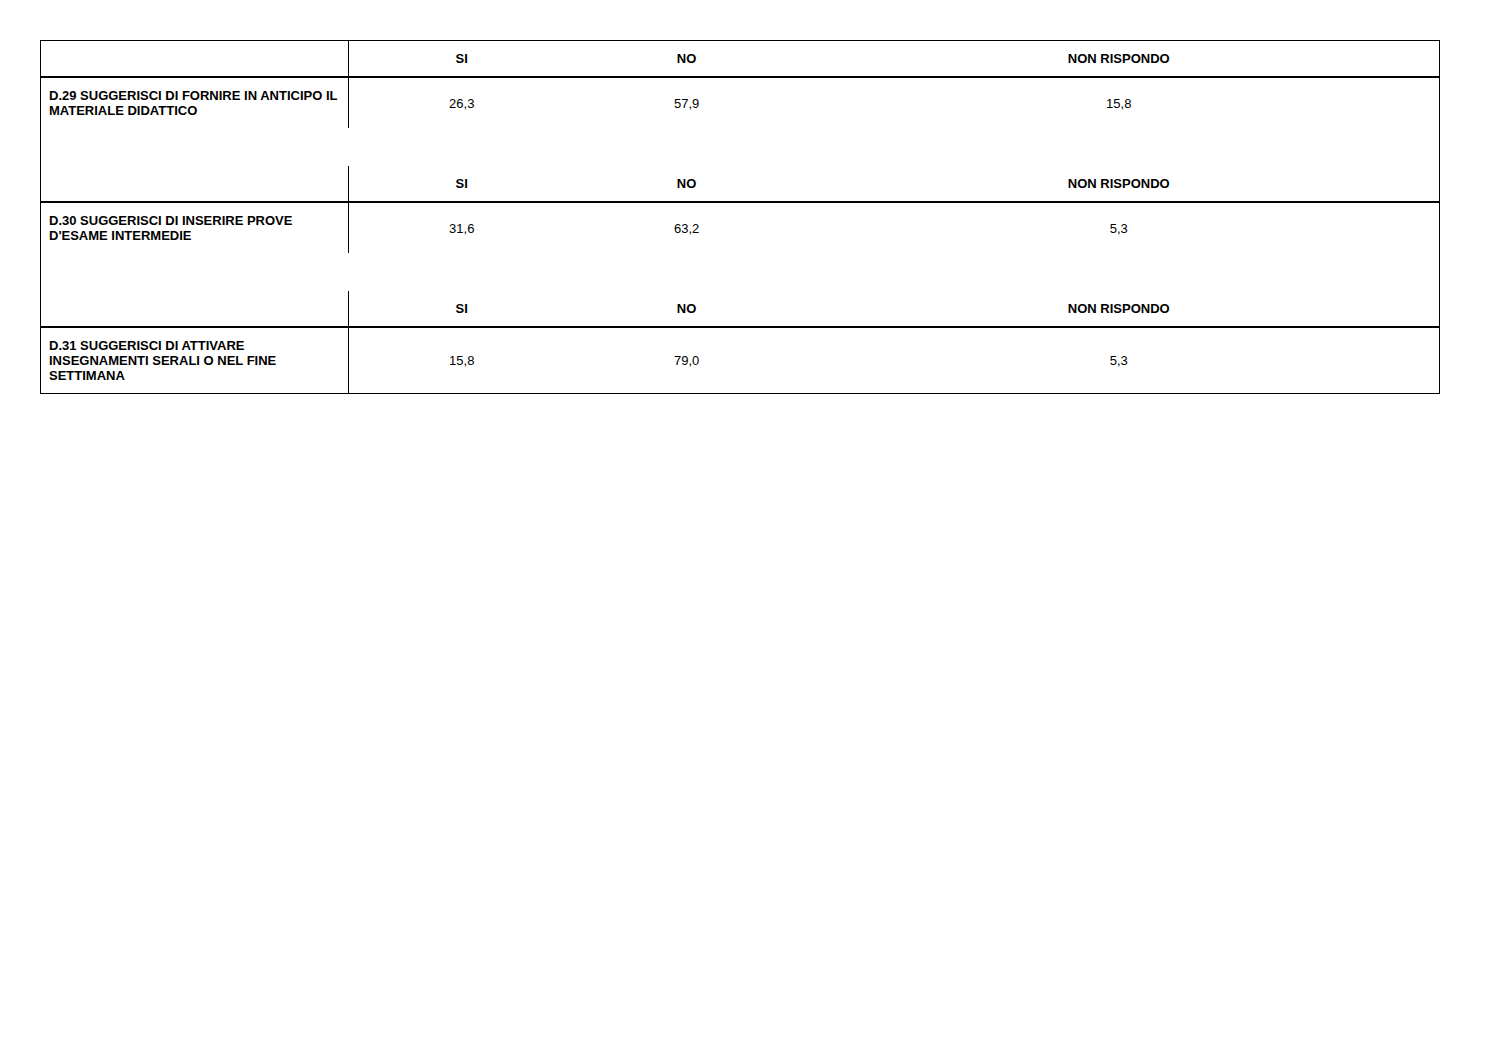| | SI | NO | NON RISPONDO |
| D.29 SUGGERISCI DI FORNIRE IN ANTICIPO IL MATERIALE DIDATTICO | 26,3 | 57,9 | 15,8 |
| | SI | NO | NON RISPONDO |
| D.30 SUGGERISCI DI INSERIRE PROVE D'ESAME INTERMEDIE | 31,6 | 63,2 | 5,3 |
| | SI | NO | NON RISPONDO |
| D.31 SUGGERISCI DI ATTIVARE INSEGNAMENTI SERALI O NEL FINE SETTIMANA | 15,8 | 79,0 | 5,3 |